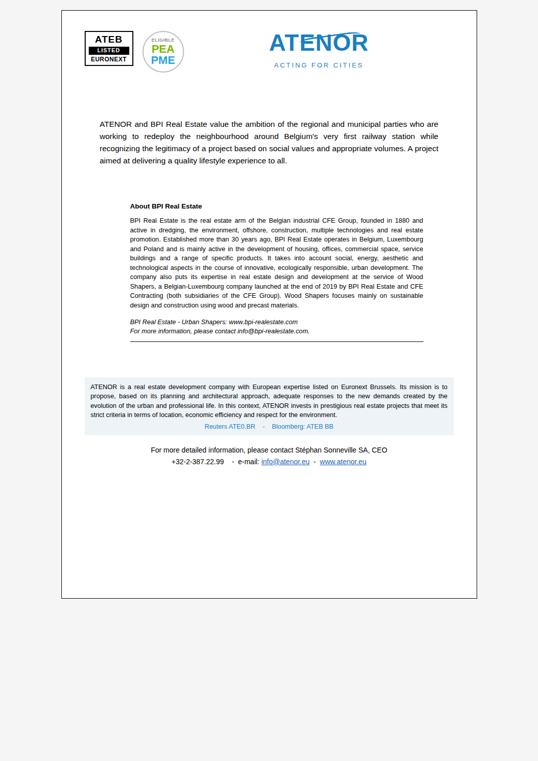ATEB
LISTED
EURONEXT
ELIGIBLE
PEA
PME
ATENOR
ACTING FOR CITIES
ATENOR and BPI Real Estate value the ambition of the regional and municipal parties who are working to redeploy the neighbourhood around Belgium's very first railway station while recognizing the legitimacy of a project based on social values and appropriate volumes. A project aimed at delivering a quality lifestyle experience to all.
About BPI Real Estate
BPI Real Estate is the real estate arm of the Belgian industrial CFE Group, founded in 1880 and active in dredging, the environment, offshore, construction, multiple technologies and real estate promotion. Established more than 30 years ago, BPI Real Estate operates in Belgium, Luxembourg and Poland and is mainly active in the development of housing, offices, commercial space, service buildings and a range of specific products. It takes into account social, energy, aesthetic and technological aspects in the course of innovative, ecologically responsible, urban development. The company also puts its expertise in real estate design and development at the service of Wood Shapers, a Belgian-Luxembourg company launched at the end of 2019 by BPI Real Estate and CFE Contracting (both subsidiaries of the CFE Group). Wood Shapers focuses mainly on sustainable design and construction using wood and precast materials.
BPI Real Estate - Urban Shapers: www.bpi-realestate.com
For more information, please contact info@bpi-realestate.com.
ATENOR is a real estate development company with European expertise listed on Euronext Brussels. Its mission is to propose, based on its planning and architectural approach, adequate responses to the new demands created by the evolution of the urban and professional life. In this context, ATENOR invests in prestigious real estate projects that meet its strict criteria in terms of location, economic efficiency and respect for the environment.
Reuters ATE0.BR - Bloomberg: ATEB BB
For more detailed information, please contact Stéphan Sonneville SA, CEO
+32-2-387.22.99 - e-mail: info@atenor.eu - www.atenor.eu